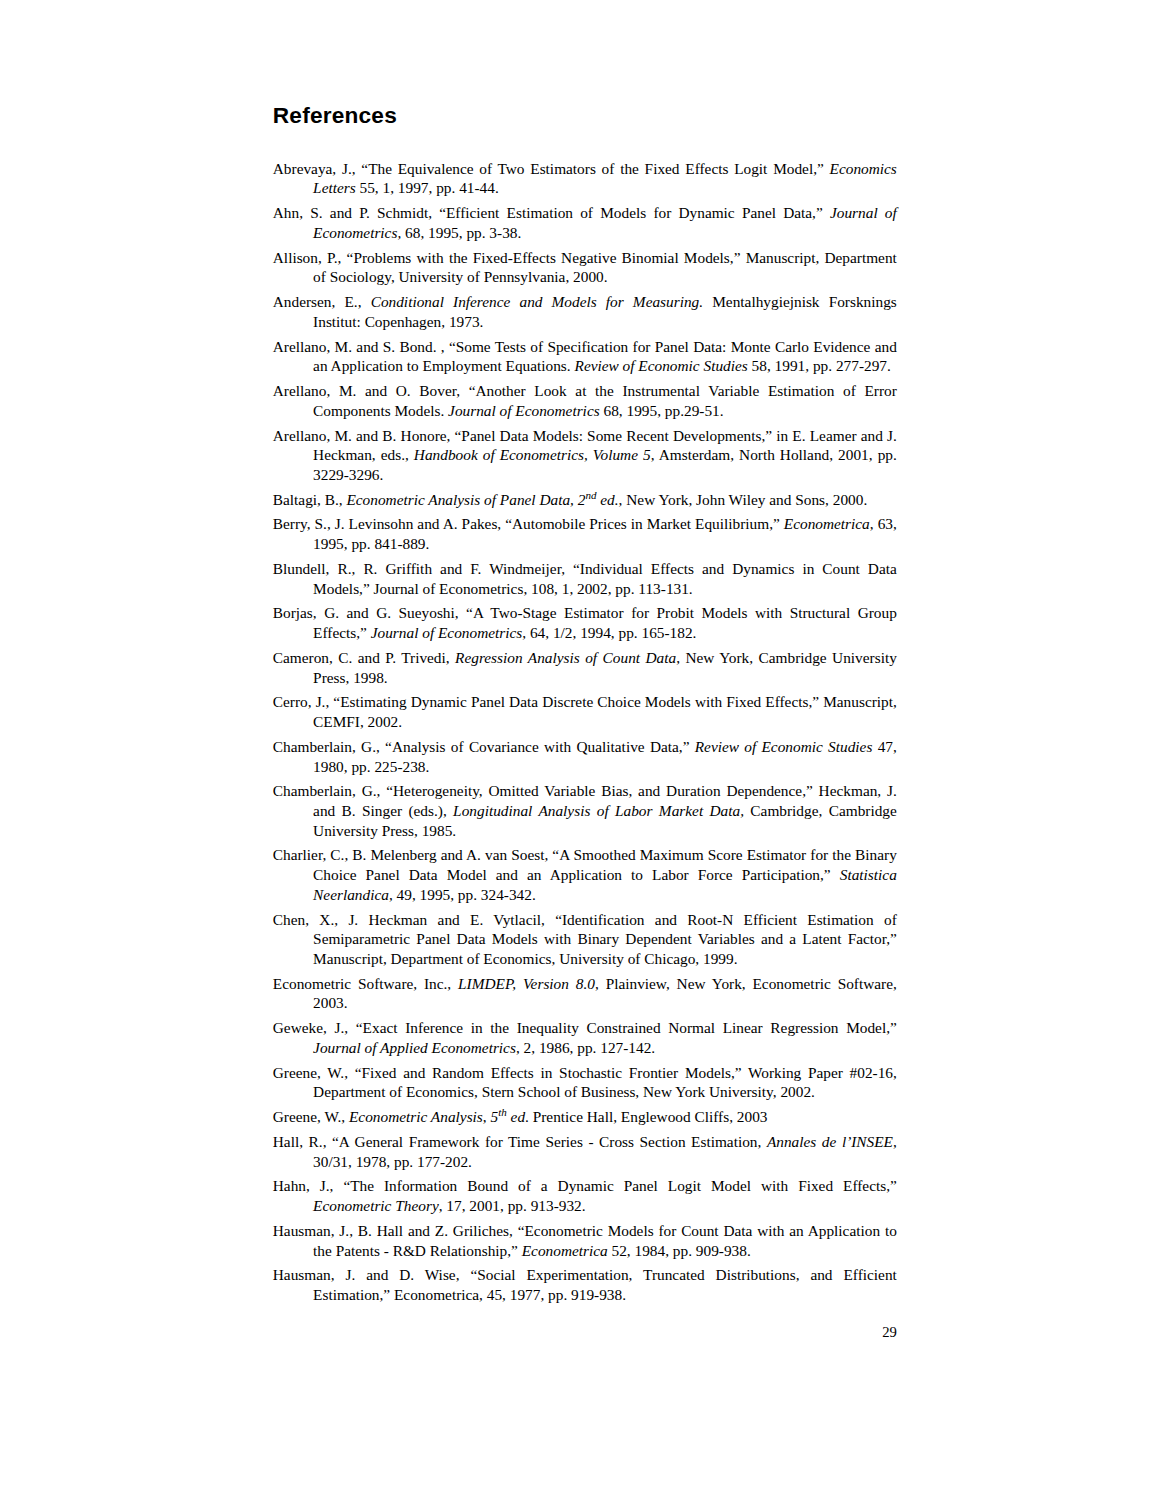References
Abrevaya, J., “The Equivalence of Two Estimators of the Fixed Effects Logit Model,” Economics Letters 55, 1, 1997, pp. 41-44.
Ahn, S. and P. Schmidt, “Efficient Estimation of Models for Dynamic Panel Data,” Journal of Econometrics, 68, 1995, pp. 3-38.
Allison, P., “Problems with the Fixed-Effects Negative Binomial Models,” Manuscript, Department of Sociology, University of Pennsylvania, 2000.
Andersen, E., Conditional Inference and Models for Measuring. Mentalhygiejnisk Forsknings Institut: Copenhagen, 1973.
Arellano, M. and S. Bond. , “Some Tests of Specification for Panel Data: Monte Carlo Evidence and an Application to Employment Equations. Review of Economic Studies 58, 1991, pp. 277-297.
Arellano, M. and O. Bover, “Another Look at the Instrumental Variable Estimation of Error Components Models. Journal of Econometrics 68, 1995, pp.29-51.
Arellano, M. and B. Honore, “Panel Data Models: Some Recent Developments,” in E. Leamer and J. Heckman, eds., Handbook of Econometrics, Volume 5, Amsterdam, North Holland, 2001, pp. 3229-3296.
Baltagi, B., Econometric Analysis of Panel Data, 2nd ed., New York, John Wiley and Sons, 2000.
Berry, S., J. Levinsohn and A. Pakes, “Automobile Prices in Market Equilibrium,” Econometrica, 63, 1995, pp. 841-889.
Blundell, R., R. Griffith and F. Windmeijer, “Individual Effects and Dynamics in Count Data Models,” Journal of Econometrics, 108, 1, 2002, pp. 113-131.
Borjas, G. and G. Sueyoshi, “A Two-Stage Estimator for Probit Models with Structural Group Effects,” Journal of Econometrics, 64, 1/2, 1994, pp. 165-182.
Cameron, C. and P. Trivedi, Regression Analysis of Count Data, New York, Cambridge University Press, 1998.
Cerro, J., “Estimating Dynamic Panel Data Discrete Choice Models with Fixed Effects,” Manuscript, CEMFI, 2002.
Chamberlain, G., “Analysis of Covariance with Qualitative Data,” Review of Economic Studies 47, 1980, pp. 225-238.
Chamberlain, G., “Heterogeneity, Omitted Variable Bias, and Duration Dependence,” Heckman, J. and B. Singer (eds.), Longitudinal Analysis of Labor Market Data, Cambridge, Cambridge University Press, 1985.
Charlier, C., B. Melenberg and A. van Soest, “A Smoothed Maximum Score Estimator for the Binary Choice Panel Data Model and an Application to Labor Force Participation,” Statistica Neerlandica, 49, 1995, pp. 324-342.
Chen, X., J. Heckman and E. Vytlacil, “Identification and Root-N Efficient Estimation of Semiparametric Panel Data Models with Binary Dependent Variables and a Latent Factor,” Manuscript, Department of Economics, University of Chicago, 1999.
Econometric Software, Inc., LIMDEP, Version 8.0, Plainview, New York, Econometric Software, 2003.
Geweke, J., “Exact Inference in the Inequality Constrained Normal Linear Regression Model,” Journal of Applied Econometrics, 2, 1986, pp. 127-142.
Greene, W., “Fixed and Random Effects in Stochastic Frontier Models,” Working Paper #02-16, Department of Economics, Stern School of Business, New York University, 2002.
Greene, W., Econometric Analysis, 5th ed. Prentice Hall, Englewood Cliffs, 2003
Hall, R., “A General Framework for Time Series - Cross Section Estimation, Annales de l’INSEE, 30/31, 1978, pp. 177-202.
Hahn, J., “The Information Bound of a Dynamic Panel Logit Model with Fixed Effects,” Econometric Theory, 17, 2001, pp. 913-932.
Hausman, J., B. Hall and Z. Griliches, “Econometric Models for Count Data with an Application to the Patents - R&D Relationship,” Econometrica 52, 1984, pp. 909-938.
Hausman, J. and D. Wise, “Social Experimentation, Truncated Distributions, and Efficient Estimation,” Econometrica, 45, 1977, pp. 919-938.
29